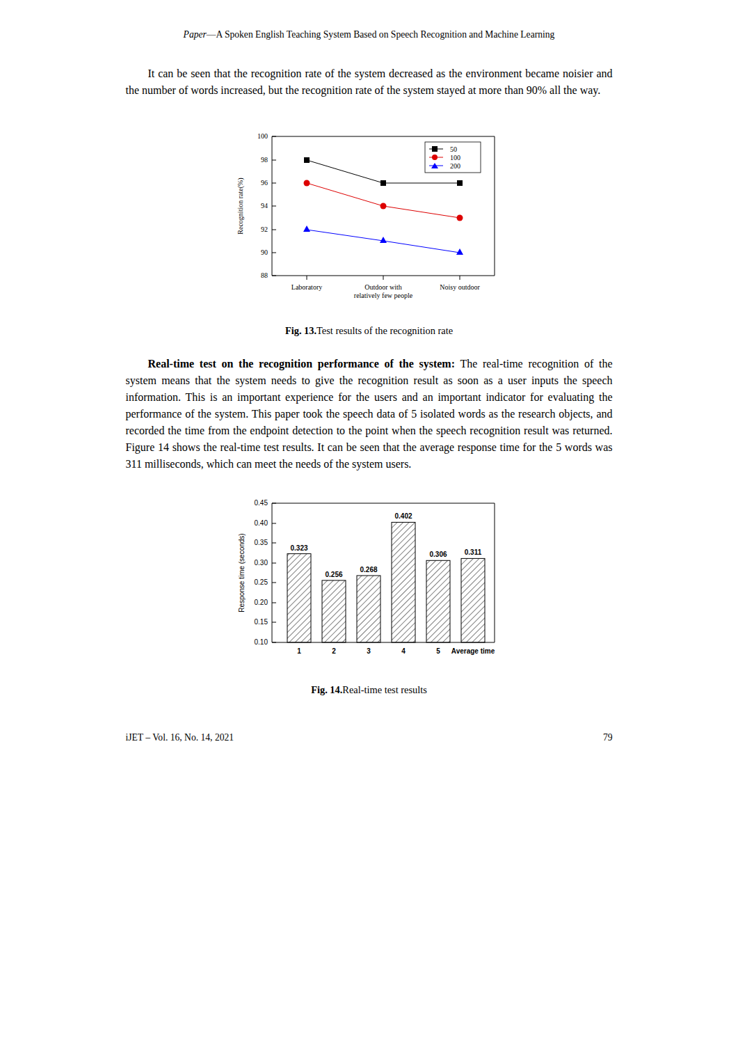Paper—A Spoken English Teaching System Based on Speech Recognition and Machine Learning
It can be seen that the recognition rate of the system decreased as the environment became noisier and the number of words increased, but the recognition rate of the system stayed at more than 90% all the way.
88 90 92 94 96 98 100 Recognition rate(%) Laboratory Outdoor with relatively few people Noisy outdoor 50 100 200
Fig. 13. Test results of the recognition rate
Real-time test on the recognition performance of the system: The real-time recognition of the system means that the system needs to give the recognition result as soon as a user inputs the speech information. This is an important experience for the users and an important indicator for evaluating the performance of the system. This paper took the speech data of 5 isolated words as the research objects, and recorded the time from the endpoint detection to the point when the speech recognition result was returned. Figure 14 shows the real-time test results. It can be seen that the average response time for the 5 words was 311 milliseconds, which can meet the needs of the system users.
0.10 0.15 0.20 0.25 0.30 0.35 0.40 0.45 Response time (seconds) 0.323 0.256 0.268 0.402 0.306 0.311 1 2 3 4 5 Average time
Fig. 14. Real-time test results
iJET – Vol. 16, No. 14, 2021 79